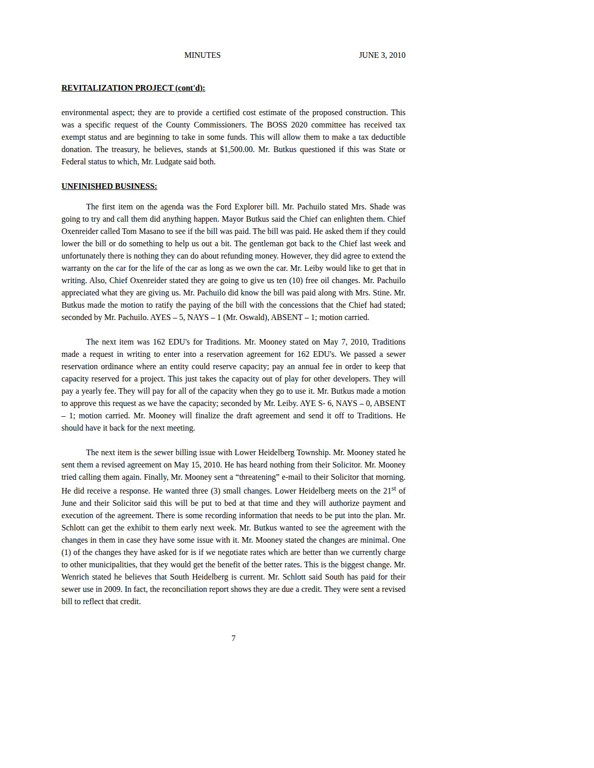MINUTES JUNE 3, 2010
REVITALIZATION PROJECT (cont'd):
environmental aspect; they are to provide a certified cost estimate of the proposed construction. This was a specific request of the County Commissioners. The BOSS 2020 committee has received tax exempt status and are beginning to take in some funds. This will allow them to make a tax deductible donation. The treasury, he believes, stands at $1,500.00. Mr. Butkus questioned if this was State or Federal status to which, Mr. Ludgate said both.
UNFINISHED BUSINESS:
The first item on the agenda was the Ford Explorer bill. Mr. Pachuilo stated Mrs. Shade was going to try and call them did anything happen. Mayor Butkus said the Chief can enlighten them. Chief Oxenreider called Tom Masano to see if the bill was paid. The bill was paid. He asked them if they could lower the bill or do something to help us out a bit. The gentleman got back to the Chief last week and unfortunately there is nothing they can do about refunding money. However, they did agree to extend the warranty on the car for the life of the car as long as we own the car. Mr. Leiby would like to get that in writing. Also, Chief Oxenreider stated they are going to give us ten (10) free oil changes. Mr. Pachuilo appreciated what they are giving us. Mr. Pachuilo did know the bill was paid along with Mrs. Stine. Mr. Butkus made the motion to ratify the paying of the bill with the concessions that the Chief had stated; seconded by Mr. Pachuilo. AYES – 5, NAYS – 1 (Mr. Oswald), ABSENT – 1; motion carried.
The next item was 162 EDU's for Traditions. Mr. Mooney stated on May 7, 2010, Traditions made a request in writing to enter into a reservation agreement for 162 EDU's. We passed a sewer reservation ordinance where an entity could reserve capacity; pay an annual fee in order to keep that capacity reserved for a project. This just takes the capacity out of play for other developers. They will pay a yearly fee. They will pay for all of the capacity when they go to use it. Mr. Butkus made a motion to approve this request as we have the capacity; seconded by Mr. Leiby. AYE S- 6, NAYS – 0, ABSENT – 1; motion carried. Mr. Mooney will finalize the draft agreement and send it off to Traditions. He should have it back for the next meeting.
The next item is the sewer billing issue with Lower Heidelberg Township. Mr. Mooney stated he sent them a revised agreement on May 15, 2010. He has heard nothing from their Solicitor. Mr. Mooney tried calling them again. Finally, Mr. Mooney sent a “threatening” e-mail to their Solicitor that morning. He did receive a response. He wanted three (3) small changes. Lower Heidelberg meets on the 21st of June and their Solicitor said this will be put to bed at that time and they will authorize payment and execution of the agreement. There is some recording information that needs to be put into the plan. Mr. Schlott can get the exhibit to them early next week. Mr. Butkus wanted to see the agreement with the changes in them in case they have some issue with it. Mr. Mooney stated the changes are minimal. One (1) of the changes they have asked for is if we negotiate rates which are better than we currently charge to other municipalities, that they would get the benefit of the better rates. This is the biggest change. Mr. Wenrich stated he believes that South Heidelberg is current. Mr. Schlott said South has paid for their sewer use in 2009. In fact, the reconciliation report shows they are due a credit. They were sent a revised bill to reflect that credit.
7